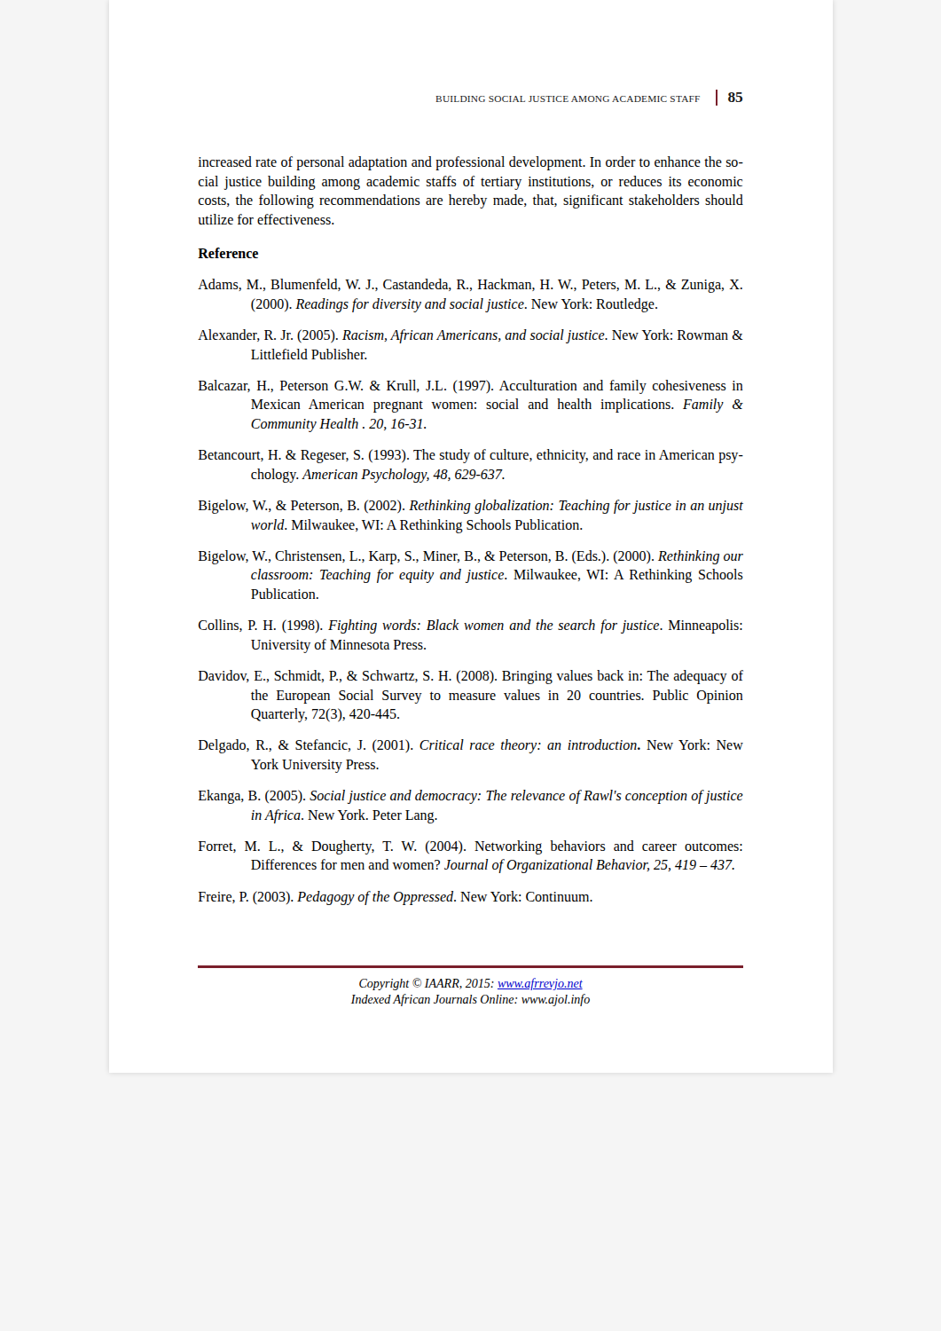Building Social Justice Among Academic Staff
85
increased rate of personal adaptation and professional development. In order to enhance the social justice building among academic staffs of tertiary institutions, or reduces its economic costs, the following recommendations are hereby made, that, significant stakeholders should utilize for effectiveness.
Reference
Adams, M., Blumenfeld, W. J., Castandeda, R., Hackman, H. W., Peters, M. L., & Zuniga, X. (2000). Readings for diversity and social justice. New York: Routledge.
Alexander, R. Jr. (2005). Racism, African Americans, and social justice. New York: Rowman & Littlefield Publisher.
Balcazar, H., Peterson G.W. & Krull, J.L. (1997). Acculturation and family cohesiveness in Mexican American pregnant women: social and health implications. Family & Community Health . 20, 16-31.
Betancourt, H. & Regeser, S. (1993). The study of culture, ethnicity, and race in American psychology. American Psychology, 48, 629-637.
Bigelow, W., & Peterson, B. (2002). Rethinking globalization: Teaching for justice in an unjust world. Milwaukee, WI: A Rethinking Schools Publication.
Bigelow, W., Christensen, L., Karp, S., Miner, B., & Peterson, B. (Eds.). (2000). Rethinking our classroom: Teaching for equity and justice. Milwaukee, WI: A Rethinking Schools Publication.
Collins, P. H. (1998). Fighting words: Black women and the search for justice. Minneapolis: University of Minnesota Press.
Davidov, E., Schmidt, P., & Schwartz, S. H. (2008). Bringing values back in: The adequacy of the European Social Survey to measure values in 20 countries. Public Opinion Quarterly, 72(3), 420-445.
Delgado, R., & Stefancic, J. (2001). Critical race theory: an introduction. New York: New York University Press.
Ekanga, B. (2005). Social justice and democracy: The relevance of Rawl's conception of justice in Africa. New York. Peter Lang.
Forret, M. L., & Dougherty, T. W. (2004). Networking behaviors and career outcomes: Differences for men and women? Journal of Organizational Behavior, 25, 419 – 437.
Freire, P. (2003). Pedagogy of the Oppressed. New York: Continuum.
Copyright © IAARR, 2015: www.afrrevjo.net
Indexed African Journals Online: www.ajol.info